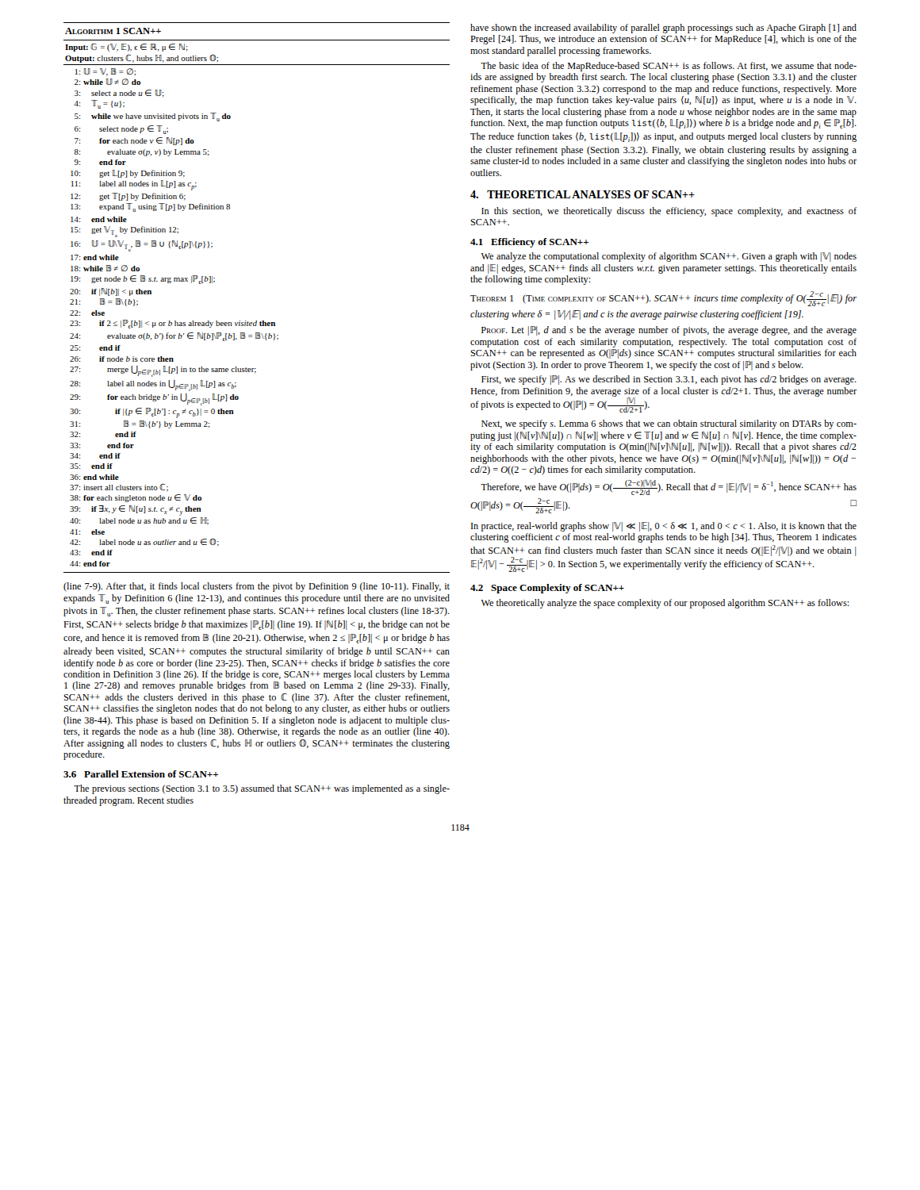Algorithm 1 SCAN++
Input: 𝔾 = (𝕍, 𝔼), ϵ ∈ ℝ, μ ∈ ℕ;
Output: clusters ℂ, hubs ℍ, and outliers 𝕆;
| 1: | 𝕌 = 𝕍, 𝔹 = ∅; |
| 2: | while 𝕌 ≠ ∅ do |
| 3: | select a node u ∈ 𝕌; |
| 4: | 𝕋 u = { u }; |
| 5: | while we have unvisited pivots in 𝕋 u do |
| 6: | select node p ∈ 𝕋 u ; |
| 7: | for each node v ∈ ℕ[ p ] do |
| 8: | evaluate σ( p , v ) by Lemma 5; |
| 9: | end for |
| 10: | get 𝕃[ p ] by Definition 9; |
| 11: | label all nodes in 𝕃[ p ] as c p ; |
| 12: | get 𝕋[ p ] by Definition 6; |
| 13: | expand 𝕋 u using 𝕋[ p ] by Definition 8 |
| 14: | end while |
| 15: | get 𝕍 𝕋 u by Definition 12; |
| 16: | 𝕌 = 𝕌\𝕍 𝕋 u , 𝔹 = 𝔹 ∪ {ℕ ϵ [ p ]\{ p }}; |
| 17: | end while |
| 18: | while 𝔹 ≠ ∅ do |
| 19: | get node b ∈ 𝔹 s.t. arg max /ℙ ϵ [ b ]/; |
| 20: | if /ℕ[ b ]/ < μ then |
| 21: | 𝔹 = 𝔹\{ b }; |
| 22: | else |
| 23: | if 2 ≤ /ℙ ϵ [ b ]/ < μ or b has already been visited then |
| 24: | evaluate σ( b , b′ ) for b′ ∈ ℕ[ b ]\ℙ ϵ [ b ], 𝔹 = 𝔹\{ b }; |
| 25: | end if |
| 26: | if node b is core then |
| 27: | merge ⋃ p ∈ℙ ϵ [ b ] 𝕃[ p ] in to the same cluster; |
| 28: | label all nodes in ⋃ p ∈ℙ ϵ [ b ] 𝕃[ p ] as c b ; |
| 29: | for each bridge b′ in ⋃ p ∈ℙ ϵ [ b ] 𝕃[ p ] do |
| 30: | if /{ p ∈ ℙ ϵ [ b′ ] : c p ≠ c b }/ = 0 then |
| 31: | 𝔹 = 𝔹\{ b′ } by Lemma 2; |
| 32: | end if |
| 33: | end for |
| 34: | end if |
| 35: | end if |
| 36: | end while |
| 37: | insert all clusters into ℂ; |
| 38: | for each singleton node u ∈ 𝕍 do |
| 39: | if ∃ x , y ∈ ℕ[ u ] s.t. c x ≠ c y then |
| 40: | label node u as hub and u ∈ ℍ; |
| 41: | else |
| 42: | label node u as outlier and u ∈ 𝕆; |
| 43: | end if |
| 44: | end for |
(line 7-9). After that, it finds local clusters from the pivot by Definition 9 (line 10-11). Finally, it expands 𝕋u by Definition 6 (line 12-13), and continues this procedure until there are no unvisited pivots in 𝕋u. Then, the cluster refinement phase starts. SCAN++ refines local clusters (line 18-37). First, SCAN++ selects bridge b that maximizes |ℙϵ[b]| (line 19). If |ℕ[b]| < μ, the bridge can not be core, and hence it is removed from 𝔹 (line 20-21). Otherwise, when 2 ≤ |ℙϵ[b]| < μ or bridge b has already been visited, SCAN++ computes the structural similarity of bridge b until SCAN++ can identify node b as core or border (line 23-25). Then, SCAN++ checks if bridge b satisfies the core condition in Definition 3 (line 26). If the bridge is core, SCAN++ merges local clusters by Lemma 1 (line 27-28) and removes prunable bridges from 𝔹 based on Lemma 2 (line 29-33). Finally, SCAN++ adds the clusters derived in this phase to ℂ (line 37). After the cluster refinement, SCAN++ classifies the singleton nodes that do not belong to any cluster, as either hubs or outliers (line 38-44). This phase is based on Definition 5. If a singleton node is adjacent to multiple clusters, it regards the node as a hub (line 38). Otherwise, it regards the node as an outlier (line 40). After assigning all nodes to clusters ℂ, hubs ℍ or outliers 𝕆, SCAN++ terminates the clustering procedure.
3.6 Parallel Extension of SCAN++
The previous sections (Section 3.1 to 3.5) assumed that SCAN++ was implemented as a single-threaded program. Recent studies
have shown the increased availability of parallel graph processings such as Apache Giraph [1] and Pregel [24]. Thus, we introduce an extension of SCAN++ for MapReduce [4], which is one of the most standard parallel processing frameworks.
The basic idea of the MapReduce-based SCAN++ is as follows. At first, we assume that node-ids are assigned by breadth first search. The local clustering phase (Section 3.3.1) and the cluster refinement phase (Section 3.3.2) correspond to the map and reduce functions, respectively. More specifically, the map function takes key-value pairs ⟨u, ℕ[u]⟩ as input, where u is a node in 𝕍. Then, it starts the local clustering phase from a node u whose neighbor nodes are in the same map function. Next, the map function outputs list(⟨b, 𝕃[pi]⟩) where b is a bridge node and pi ∈ ℙϵ[b]. The reduce function takes ⟨b, list(𝕃[pi])⟩ as input, and outputs merged local clusters by running the cluster refinement phase (Section 3.3.2). Finally, we obtain clustering results by assigning a same cluster-id to nodes included in a same cluster and classifying the singleton nodes into hubs or outliers.
4. THEORETICAL ANALYSES OF SCAN++
In this section, we theoretically discuss the efficiency, space complexity, and exactness of SCAN++.
4.1 Efficiency of SCAN++
We analyze the computational complexity of algorithm SCAN++. Given a graph with |𝕍| nodes and |𝔼| edges, SCAN++ finds all clusters w.r.t. given parameter settings. This theoretically entails the following time complexity:
Theorem 1 (Time complexity of SCAN++). SCAN++ incurs time complexity of O(2−c 2δ+c|𝔼|) for clustering where δ = |𝕍|/|𝔼| and c is the average pairwise clustering coefficient [19].
Proof. Let |ℙ|, d and s be the average number of pivots, the average degree, and the average computation cost of each similarity computation, respectively. The total computation cost of SCAN++ can be represented as O(|ℙ|ds) since SCAN++ computes structural similarities for each pivot (Section 3). In order to prove Theorem 1, we specify the cost of |ℙ| and s below.
First, we specify |ℙ|. As we described in Section 3.3.1, each pivot has cd/2 bridges on average. Hence, from Definition 9, the average size of a local cluster is cd/2+1. Thus, the average number of pivots is expected to O(|ℙ|) = O(|𝕍|cd/2+1).
Next, we specify s. Lemma 6 shows that we can obtain structural similarity on DTARs by computing just |(ℕ[v]\ℕ[u]) ∩ ℕ[w]| where v ∈ 𝕋[u] and w ∈ ℕ[u] ∩ ℕ[v]. Hence, the time complexity of each similarity computation is O(min(|ℕ[v]\ℕ[u]|, |ℕ[w]|)). Recall that a pivot shares cd/2 neighborhoods with the other pivots, hence we have O(s) = O(min(|ℕ[v]\ℕ[u]|, |ℕ[w]|)) = O(d − cd/2) = O((2 − c)d) times for each similarity computation.
Therefore, we have O(|ℙ|ds) = O((2−c)|𝕍|d c+2/d). Recall that d = |𝔼|/|𝕍| = δ−1, hence SCAN++ has O(|ℙ|ds) = O(2−c 2δ+c|𝔼|). □
In practice, real-world graphs show |𝕍| ≪ |𝔼|, 0 < δ ≪ 1, and 0 < c < 1. Also, it is known that the clustering coefficient c of most real-world graphs tends to be high [34]. Thus, Theorem 1 indicates that SCAN++ can find clusters much faster than SCAN since it needs O(|𝔼|2/|𝕍|) and we obtain |𝔼|2/|𝕍| − 2−c 2δ+c|𝔼| > 0. In Section 5, we experimentally verify the efficiency of SCAN++.
4.2 Space Complexity of SCAN++
We theoretically analyze the space complexity of our proposed algorithm SCAN++ as follows:
1184